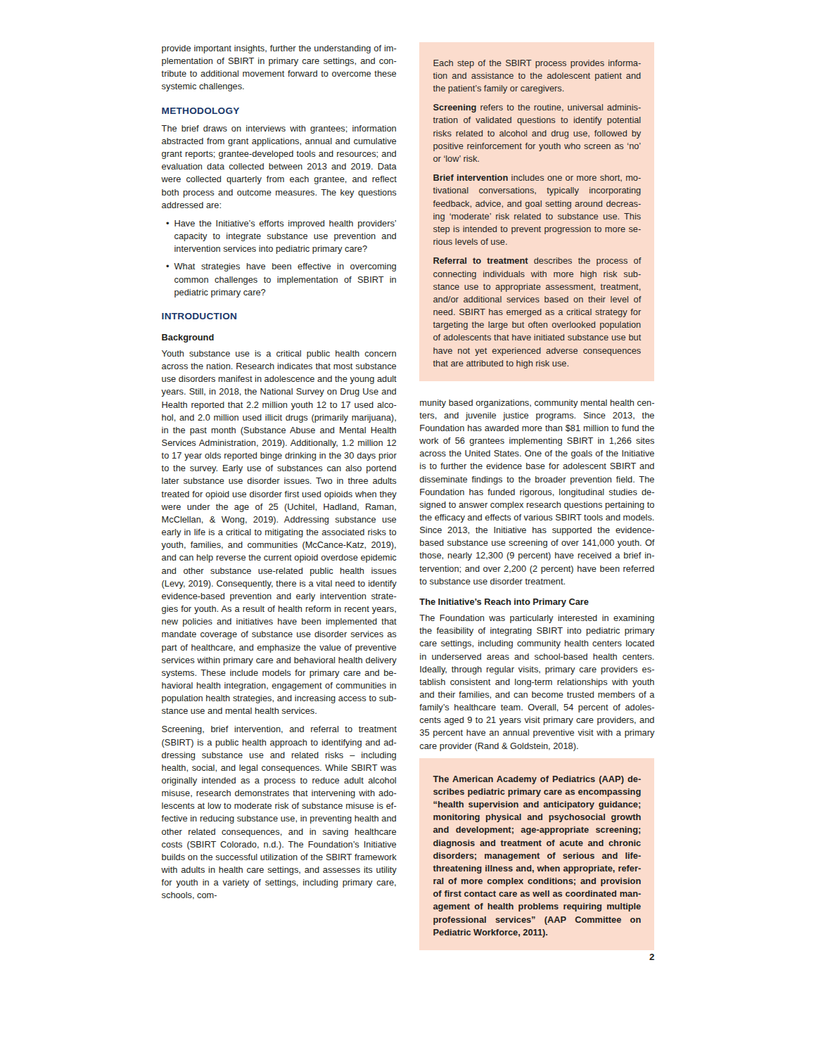provide important insights, further the understanding of implementation of SBIRT in primary care settings, and contribute to additional movement forward to overcome these systemic challenges.
Methodology
The brief draws on interviews with grantees; information abstracted from grant applications, annual and cumulative grant reports; grantee-developed tools and resources; and evaluation data collected between 2013 and 2019. Data were collected quarterly from each grantee, and reflect both process and outcome measures. The key questions addressed are:
Have the Initiative’s efforts improved health providers’ capacity to integrate substance use prevention and intervention services into pediatric primary care?
What strategies have been effective in overcoming common challenges to implementation of SBIRT in pediatric primary care?
Introduction
Background
Youth substance use is a critical public health concern across the nation. Research indicates that most substance use disorders manifest in adolescence and the young adult years. Still, in 2018, the National Survey on Drug Use and Health reported that 2.2 million youth 12 to 17 used alcohol, and 2.0 million used illicit drugs (primarily marijuana), in the past month (Substance Abuse and Mental Health Services Administration, 2019). Additionally, 1.2 million 12 to 17 year olds reported binge drinking in the 30 days prior to the survey. Early use of substances can also portend later substance use disorder issues. Two in three adults treated for opioid use disorder first used opioids when they were under the age of 25 (Uchitel, Hadland, Raman, McClellan, & Wong, 2019). Addressing substance use early in life is a critical to mitigating the associated risks to youth, families, and communities (McCance-Katz, 2019), and can help reverse the current opioid overdose epidemic and other substance use-related public health issues (Levy, 2019). Consequently, there is a vital need to identify evidence-based prevention and early intervention strategies for youth. As a result of health reform in recent years, new policies and initiatives have been implemented that mandate coverage of substance use disorder services as part of healthcare, and emphasize the value of preventive services within primary care and behavioral health delivery systems. These include models for primary care and behavioral health integration, engagement of communities in population health strategies, and increasing access to substance use and mental health services.
Screening, brief intervention, and referral to treatment (SBIRT) is a public health approach to identifying and addressing substance use and related risks – including health, social, and legal consequences. While SBIRT was originally intended as a process to reduce adult alcohol misuse, research demonstrates that intervening with adolescents at low to moderate risk of substance misuse is effective in reducing substance use, in preventing health and other related consequences, and in saving healthcare costs (SBIRT Colorado, n.d.). The Foundation’s Initiative builds on the successful utilization of the SBIRT framework with adults in health care settings, and assesses its utility for youth in a variety of settings, including primary care, schools, com-
Each step of the SBIRT process provides information and assistance to the adolescent patient and the patient’s family or caregivers.
Screening refers to the routine, universal administration of validated questions to identify potential risks related to alcohol and drug use, followed by positive reinforcement for youth who screen as ‘no’ or ‘low’ risk.
Brief intervention includes one or more short, motivational conversations, typically incorporating feedback, advice, and goal setting around decreasing ‘moderate’ risk related to substance use. This step is intended to prevent progression to more serious levels of use.
Referral to treatment describes the process of connecting individuals with more high risk substance use to appropriate assessment, treatment, and/or additional services based on their level of need. SBIRT has emerged as a critical strategy for targeting the large but often overlooked population of adolescents that have initiated substance use but have not yet experienced adverse consequences that are attributed to high risk use.
munity based organizations, community mental health centers, and juvenile justice programs. Since 2013, the Foundation has awarded more than $81 million to fund the work of 56 grantees implementing SBIRT in 1,266 sites across the United States. One of the goals of the Initiative is to further the evidence base for adolescent SBIRT and disseminate findings to the broader prevention field. The Foundation has funded rigorous, longitudinal studies designed to answer complex research questions pertaining to the efficacy and effects of various SBIRT tools and models. Since 2013, the Initiative has supported the evidence-based substance use screening of over 141,000 youth. Of those, nearly 12,300 (9 percent) have received a brief intervention; and over 2,200 (2 percent) have been referred to substance use disorder treatment.
The Initiative’s Reach into Primary Care
The Foundation was particularly interested in examining the feasibility of integrating SBIRT into pediatric primary care settings, including community health centers located in underserved areas and school-based health centers. Ideally, through regular visits, primary care providers establish consistent and long-term relationships with youth and their families, and can become trusted members of a family’s healthcare team. Overall, 54 percent of adolescents aged 9 to 21 years visit primary care providers, and 35 percent have an annual preventive visit with a primary care provider (Rand & Goldstein, 2018).
The American Academy of Pediatrics (AAP) describes pediatric primary care as encompassing “health supervision and anticipatory guidance; monitoring physical and psychosocial growth and development; age-appropriate screening; diagnosis and treatment of acute and chronic disorders; management of serious and life-threatening illness and, when appropriate, referral of more complex conditions; and provision of first contact care as well as coordinated management of health problems requiring multiple professional services” (AAP Committee on Pediatric Workforce, 2011).
2